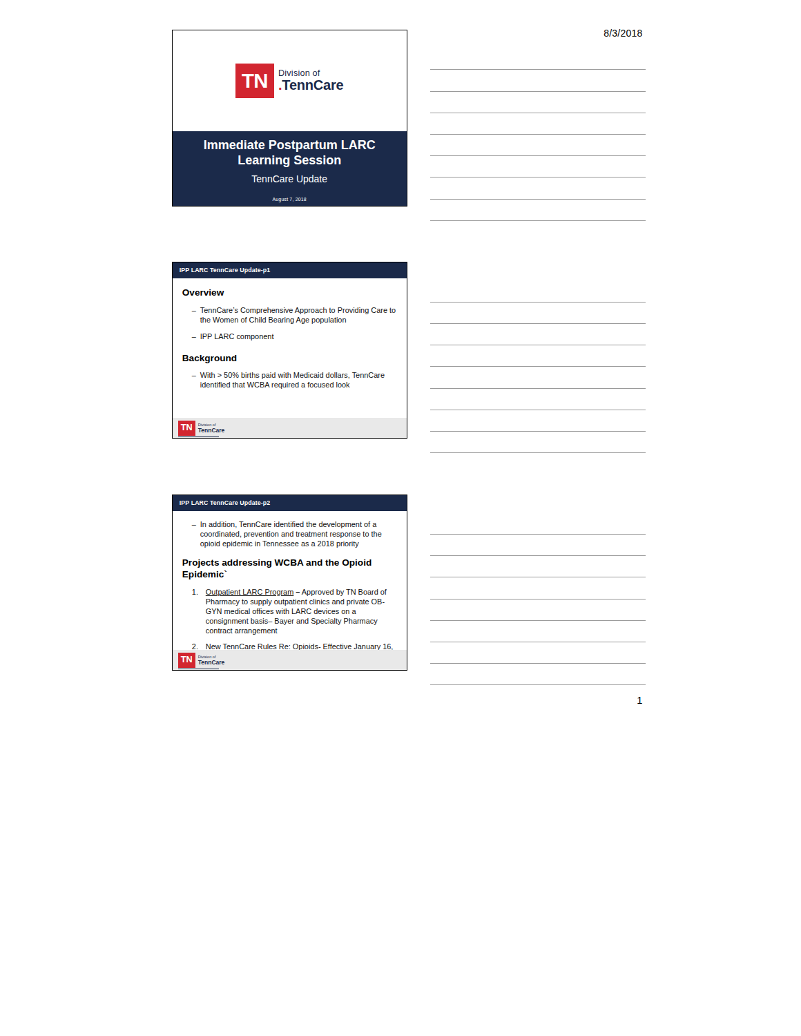8/3/2018
TN
Division of
. TennCare
Immediate Postpartum LARC Learning Session
TennCare Update
August 7, 2018
IPP LARC TennCare Update-p1
Overview
TennCare’s Comprehensive Approach to Providing Care to the Women of Child Bearing Age population
IPP LARC component
Background
With > 50% births paid with Medicaid dollars, TennCare identified that WCBA required a focused look
TN
Division of TennCare
IPP LARC TennCare Update-p2
In addition, TennCare identified the development of a coordinated, prevention and treatment response to the opioid epidemic in Tennessee as a 2018 priority
Projects addressing WCBA and the Opioid Epidemic`
Outpatient LARC Program – Approved by TN Board of Pharmacy to supply outpatient clinics and private OB-GYN medical offices with LARC devices on a consignment basis– Bayer and Specialty Pharmacy contract arrangement
New TennCare Rules Re: Opioids- Effective January 16, 2018- New benefit limits put in place for use of opioids on an acute basis…no changes at this time for chronic users.
PA Required after initial 5-Day Supply
Additional Criteria in PA Section pertaining to WCBA
TN
Division of TennCare
1